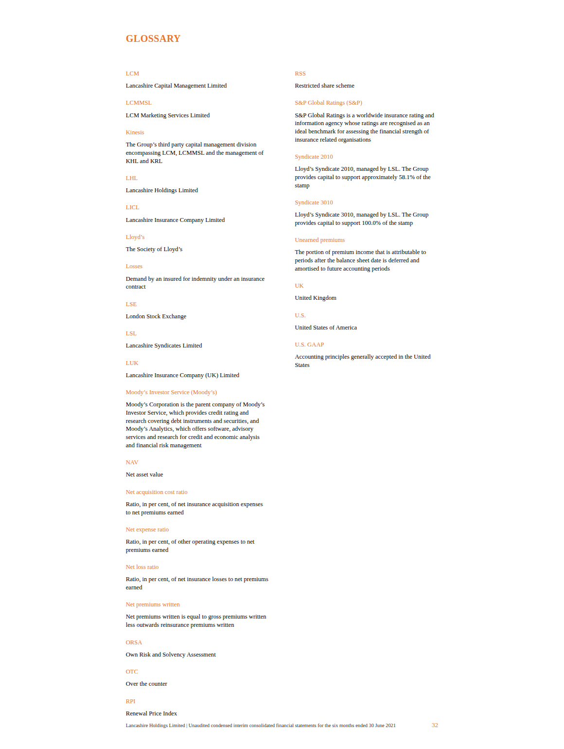GLOSSARY
LCM
Lancashire Capital Management Limited
LCMMSL
LCM Marketing Services Limited
Kinesis
The Group’s third party capital management division encompassing LCM, LCMMSL and the management of KHL and KRL
LHL
Lancashire Holdings Limited
LICL
Lancashire Insurance Company Limited
Lloyd’s
The Society of Lloyd’s
Losses
Demand by an insured for indemnity under an insurance contract
LSE
London Stock Exchange
LSL
Lancashire Syndicates Limited
LUK
Lancashire Insurance Company (UK) Limited
Moody’s Investor Service (Moody’s)
Moody’s Corporation is the parent company of Moody’s Investor Service, which provides credit rating and research covering debt instruments and securities, and Moody’s Analytics, which offers software, advisory services and research for credit and economic analysis and financial risk management
NAV
Net asset value
Net acquisition cost ratio
Ratio, in per cent, of net insurance acquisition expenses to net premiums earned
Net expense ratio
Ratio, in per cent, of other operating expenses to net premiums earned
Net loss ratio
Ratio, in per cent, of net insurance losses to net premiums earned
Net premiums written
Net premiums written is equal to gross premiums written less outwards reinsurance premiums written
ORSA
Own Risk and Solvency Assessment
OTC
Over the counter
RPI
Renewal Price Index
RSS
Restricted share scheme
S&P Global Ratings (S&P)
S&P Global Ratings is a worldwide insurance rating and information agency whose ratings are recognised as an ideal benchmark for assessing the financial strength of insurance related organisations
Syndicate 2010
Lloyd’s Syndicate 2010, managed by LSL. The Group provides capital to support approximately 58.1% of the stamp
Syndicate 3010
Lloyd’s Syndicate 3010, managed by LSL. The Group provides capital to support 100.0% of the stamp
Unearned premiums
The portion of premium income that is attributable to periods after the balance sheet date is deferred and amortised to future accounting periods
UK
United Kingdom
U.S.
United States of America
U.S. GAAP
Accounting principles generally accepted in the United States
Lancashire Holdings Limited | Unaudited condensed interim consolidated financial statements for the six months ended 30 June 2021 32